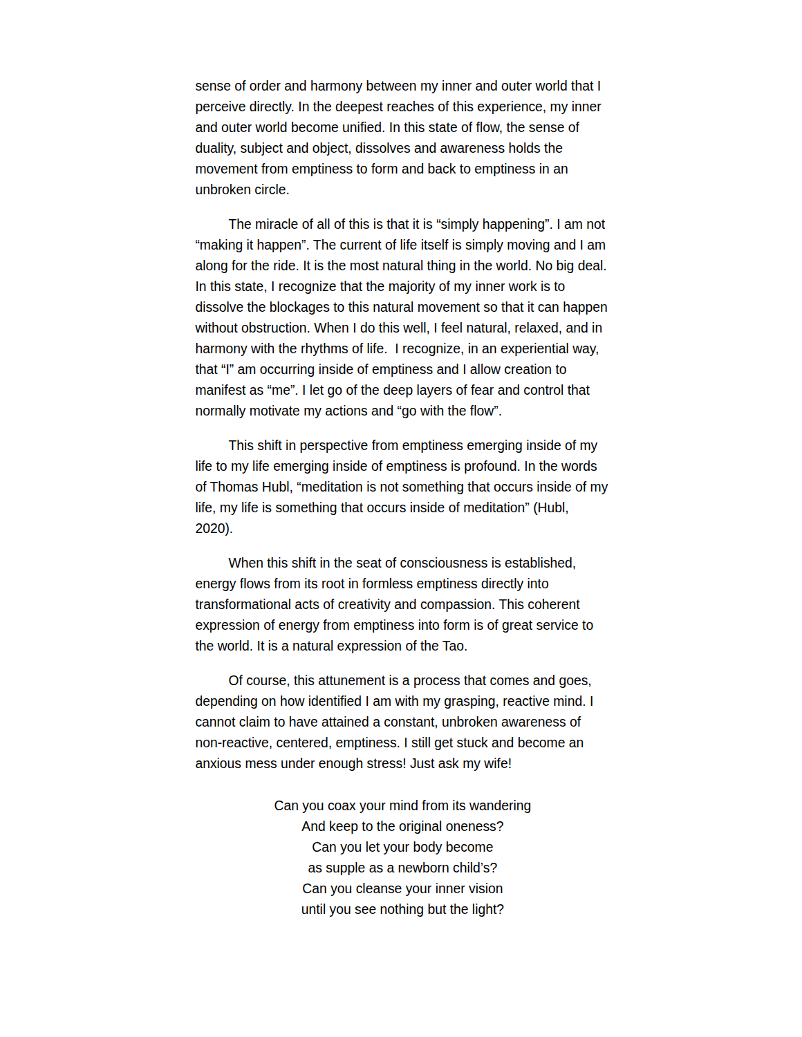sense of order and harmony between my inner and outer world that I perceive directly. In the deepest reaches of this experience, my inner and outer world become unified. In this state of flow, the sense of duality, subject and object, dissolves and awareness holds the movement from emptiness to form and back to emptiness in an unbroken circle.
The miracle of all of this is that it is “simply happening”. I am not “making it happen”. The current of life itself is simply moving and I am along for the ride. It is the most natural thing in the world. No big deal. In this state, I recognize that the majority of my inner work is to dissolve the blockages to this natural movement so that it can happen without obstruction. When I do this well, I feel natural, relaxed, and in harmony with the rhythms of life. I recognize, in an experiential way, that “I” am occurring inside of emptiness and I allow creation to manifest as “me”. I let go of the deep layers of fear and control that normally motivate my actions and “go with the flow”.
This shift in perspective from emptiness emerging inside of my life to my life emerging inside of emptiness is profound. In the words of Thomas Hubl, “meditation is not something that occurs inside of my life, my life is something that occurs inside of meditation” (Hubl, 2020).
When this shift in the seat of consciousness is established, energy flows from its root in formless emptiness directly into transformational acts of creativity and compassion. This coherent expression of energy from emptiness into form is of great service to the world. It is a natural expression of the Tao.
Of course, this attunement is a process that comes and goes, depending on how identified I am with my grasping, reactive mind. I cannot claim to have attained a constant, unbroken awareness of non-reactive, centered, emptiness. I still get stuck and become an anxious mess under enough stress! Just ask my wife!
Can you coax your mind from its wandering
And keep to the original oneness?
Can you let your body become
as supple as a newborn child’s?
Can you cleanse your inner vision
until you see nothing but the light?